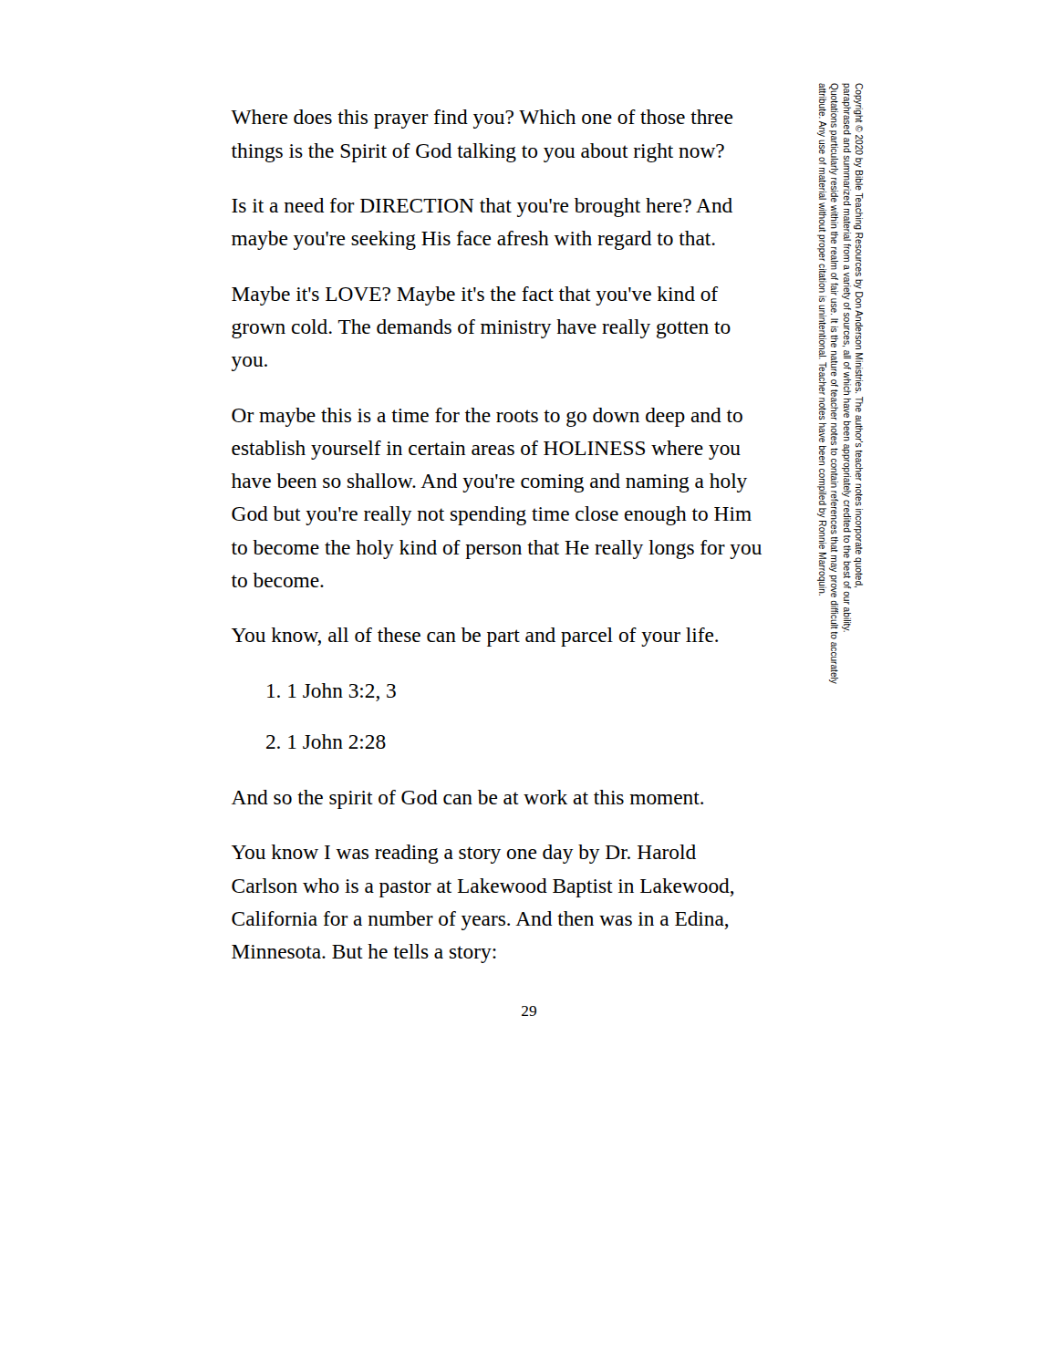Copyright © 2020 by Bible Teaching Resources by Don Anderson Ministries. The author's teacher notes incorporate quoted, paraphrased and summarized material from a variety of sources, all of which have been appropriately credited to the best of our ability. Quotations particularly reside within the realm of fair use. It is the nature of teacher notes to contain references that may prove difficult to accurately attribute. Any use of material without proper citation is unintentional. Teacher notes have been compiled by Ronnie Marroquin.
Where does this prayer find you? Which one of those three things is the Spirit of God talking to you about right now?
Is it a need for DIRECTION that you're brought here? And maybe you're seeking His face afresh with regard to that.
Maybe it's LOVE? Maybe it's the fact that you've kind of grown cold. The demands of ministry have really gotten to you.
Or maybe this is a time for the roots to go down deep and to establish yourself in certain areas of HOLINESS where you have been so shallow. And you're coming and naming a holy God but you're really not spending time close enough to Him to become the holy kind of person that He really longs for you to become.
You know, all of these can be part and parcel of your life.
1. 1 John 3:2, 3
2. 1 John 2:28
And so the spirit of God can be at work at this moment.
You know I was reading a story one day by Dr. Harold Carlson who is a pastor at Lakewood Baptist in Lakewood, California for a number of years. And then was in a Edina, Minnesota. But he tells a story:
29